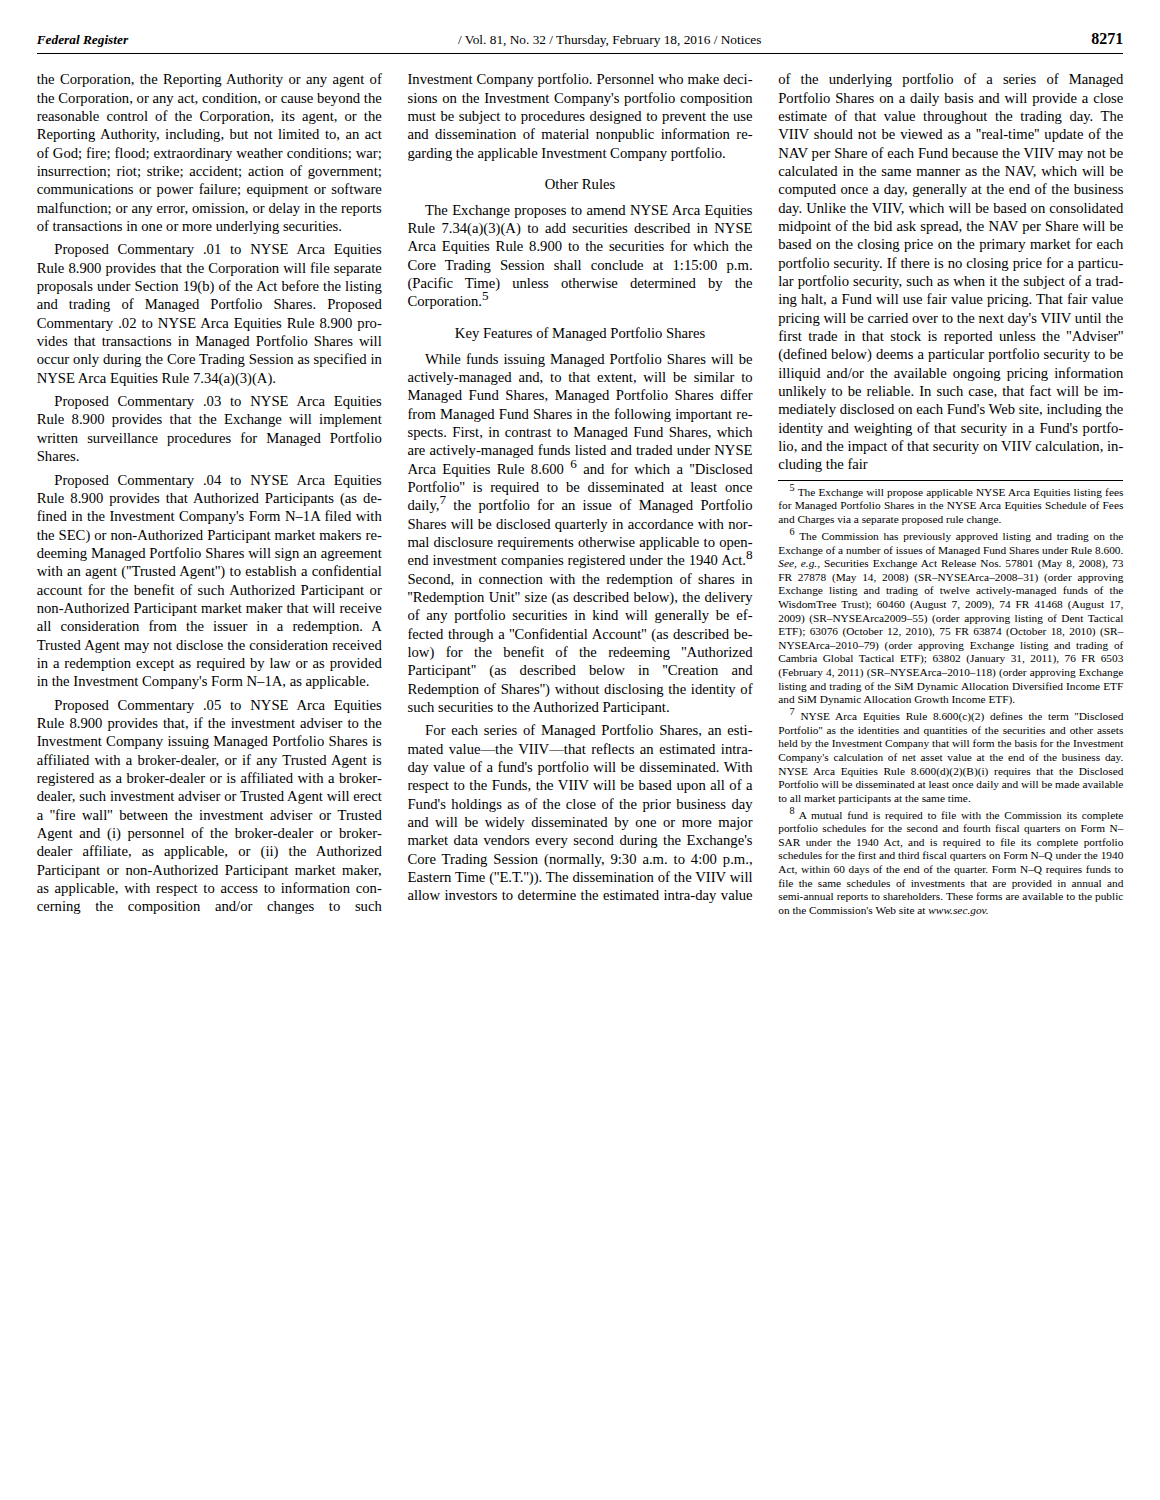Federal Register
/ Vol. 81, No. 32 / Thursday, February 18, 2016 / Notices
8271
the Corporation, the Reporting Authority or any agent of the Corporation, or any act, condition, or cause beyond the reasonable control of the Corporation, its agent, or the Reporting Authority, including, but not limited to, an act of God; fire; flood; extraordinary weather conditions; war; insurrection; riot; strike; accident; action of government; communications or power failure; equipment or software malfunction; or any error, omission, or delay in the reports of transactions in one or more underlying securities.
Proposed Commentary .01 to NYSE Arca Equities Rule 8.900 provides that the Corporation will file separate proposals under Section 19(b) of the Act before the listing and trading of Managed Portfolio Shares. Proposed Commentary .02 to NYSE Arca Equities Rule 8.900 provides that transactions in Managed Portfolio Shares will occur only during the Core Trading Session as specified in NYSE Arca Equities Rule 7.34(a)(3)(A).
Proposed Commentary .03 to NYSE Arca Equities Rule 8.900 provides that the Exchange will implement written surveillance procedures for Managed Portfolio Shares.
Proposed Commentary .04 to NYSE Arca Equities Rule 8.900 provides that Authorized Participants (as defined in the Investment Company's Form N–1A filed with the SEC) or non-Authorized Participant market makers redeeming Managed Portfolio Shares will sign an agreement with an agent (''Trusted Agent'') to establish a confidential account for the benefit of such Authorized Participant or non-Authorized Participant market maker that will receive all consideration from the issuer in a redemption. A Trusted Agent may not disclose the consideration received in a redemption except as required by law or as provided in the Investment Company's Form N–1A, as applicable.
Proposed Commentary .05 to NYSE Arca Equities Rule 8.900 provides that, if the investment adviser to the Investment Company issuing Managed Portfolio Shares is affiliated with a broker-dealer, or if any Trusted Agent is registered as a broker-dealer or is affiliated with a broker-dealer, such investment adviser or Trusted Agent will erect a ''fire wall'' between the investment adviser or Trusted Agent and (i) personnel of the broker-dealer or broker-dealer affiliate, as applicable, or (ii) the Authorized Participant or non-Authorized Participant market maker, as applicable, with respect to access to information concerning the composition and/or changes to such Investment Company portfolio. Personnel who make decisions on the Investment Company's portfolio composition must be subject to procedures designed to prevent the use and dissemination of material nonpublic information regarding the applicable Investment Company portfolio.
Other Rules
The Exchange proposes to amend NYSE Arca Equities Rule 7.34(a)(3)(A) to add securities described in NYSE Arca Equities Rule 8.900 to the securities for which the Core Trading Session shall conclude at 1:15:00 p.m. (Pacific Time) unless otherwise determined by the Corporation.5
Key Features of Managed Portfolio Shares
While funds issuing Managed Portfolio Shares will be actively-managed and, to that extent, will be similar to Managed Fund Shares, Managed Portfolio Shares differ from Managed Fund Shares in the following important respects. First, in contrast to Managed Fund Shares, which are actively-managed funds listed and traded under NYSE Arca Equities Rule 8.600 6 and for which a ''Disclosed Portfolio'' is required to be disseminated at least once daily,7 the portfolio for an issue of Managed Portfolio Shares will be disclosed quarterly in accordance with normal disclosure requirements otherwise applicable to open-end investment companies registered under the 1940 Act.8 Second, in connection with the redemption of shares in ''Redemption Unit'' size (as described below), the delivery of any portfolio securities in kind will generally be effected through a ''Confidential Account'' (as described below) for the benefit of the redeeming ''Authorized Participant'' (as described below in ''Creation and Redemption of Shares'') without disclosing the identity of such securities to the Authorized Participant.
For each series of Managed Portfolio Shares, an estimated value—the VIIV—that reflects an estimated intraday value of a fund's portfolio will be disseminated. With respect to the Funds, the VIIV will be based upon all of a Fund's holdings as of the close of the prior business day and will be widely disseminated by one or more major market data vendors every second during the Exchange's Core Trading Session (normally, 9:30 a.m. to 4:00 p.m., Eastern Time (''E.T.'')). The dissemination of the VIIV will allow investors to determine the estimated intra-day value of the underlying portfolio of a series of Managed Portfolio Shares on a daily basis and will provide a close estimate of that value throughout the trading day. The VIIV should not be viewed as a ''real-time'' update of the NAV per Share of each Fund because the VIIV may not be calculated in the same manner as the NAV, which will be computed once a day, generally at the end of the business day. Unlike the VIIV, which will be based on consolidated midpoint of the bid ask spread, the NAV per Share will be based on the closing price on the primary market for each portfolio security. If there is no closing price for a particular portfolio security, such as when it the subject of a trading halt, a Fund will use fair value pricing. That fair value pricing will be carried over to the next day's VIIV until the first trade in that stock is reported unless the ''Adviser'' (defined below) deems a particular portfolio security to be illiquid and/or the available ongoing pricing information unlikely to be reliable. In such case, that fact will be immediately disclosed on each Fund's Web site, including the identity and weighting of that security in a Fund's portfolio, and the impact of that security on VIIV calculation, including the fair
5 The Exchange will propose applicable NYSE Arca Equities listing fees for Managed Portfolio Shares in the NYSE Arca Equities Schedule of Fees and Charges via a separate proposed rule change.
6 The Commission has previously approved listing and trading on the Exchange of a number of issues of Managed Fund Shares under Rule 8.600. See, e.g., Securities Exchange Act Release Nos. 57801 (May 8, 2008), 73 FR 27878 (May 14, 2008) (SR–NYSEArca–2008–31) (order approving Exchange listing and trading of twelve actively-managed funds of the WisdomTree Trust); 60460 (August 7, 2009), 74 FR 41468 (August 17, 2009) (SR–NYSEArca2009–55) (order approving listing of Dent Tactical ETF); 63076 (October 12, 2010), 75 FR 63874 (October 18, 2010) (SR–NYSEArca–2010–79) (order approving Exchange listing and trading of Cambria Global Tactical ETF); 63802 (January 31, 2011), 76 FR 6503 (February 4, 2011) (SR–NYSEArca–2010–118) (order approving Exchange listing and trading of the SiM Dynamic Allocation Diversified Income ETF and SiM Dynamic Allocation Growth Income ETF).
7 NYSE Arca Equities Rule 8.600(c)(2) defines the term ''Disclosed Portfolio'' as the identities and quantities of the securities and other assets held by the Investment Company that will form the basis for the Investment Company's calculation of net asset value at the end of the business day. NYSE Arca Equities Rule 8.600(d)(2)(B)(i) requires that the Disclosed Portfolio will be disseminated at least once daily and will be made available to all market participants at the same time.
8 A mutual fund is required to file with the Commission its complete portfolio schedules for the second and fourth fiscal quarters on Form N–SAR under the 1940 Act, and is required to file its complete portfolio schedules for the first and third fiscal quarters on Form N–Q under the 1940 Act, within 60 days of the end of the quarter. Form N–Q requires funds to file the same schedules of investments that are provided in annual and semi-annual reports to shareholders. These forms are available to the public on the Commission's Web site at www.sec.gov.